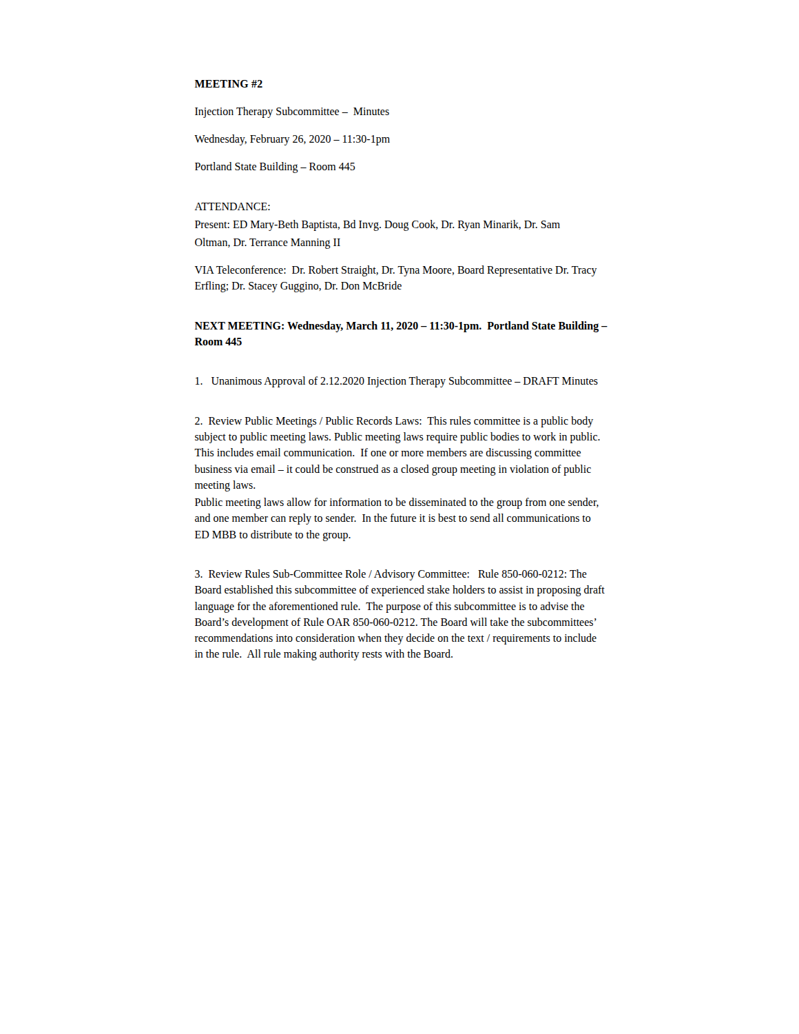MEETING #2
Injection Therapy Subcommittee – Minutes
Wednesday, February 26, 2020 – 11:30-1pm
Portland State Building – Room 445
ATTENDANCE:
Present: ED Mary-Beth Baptista, Bd Invg. Doug Cook, Dr. Ryan Minarik, Dr. Sam
Oltman, Dr. Terrance Manning II
VIA Teleconference: Dr. Robert Straight, Dr. Tyna Moore, Board Representative Dr. Tracy Erfling; Dr. Stacey Guggino, Dr. Don McBride
NEXT MEETING: Wednesday, March 11, 2020 – 11:30-1pm. Portland State Building – Room 445
1. Unanimous Approval of 2.12.2020 Injection Therapy Subcommittee – DRAFT Minutes
2. Review Public Meetings / Public Records Laws: This rules committee is a public body subject to public meeting laws. Public meeting laws require public bodies to work in public. This includes email communication. If one or more members are discussing committee business via email – it could be construed as a closed group meeting in violation of public meeting laws.
Public meeting laws allow for information to be disseminated to the group from one sender, and one member can reply to sender. In the future it is best to send all communications to ED MBB to distribute to the group.
3. Review Rules Sub-Committee Role / Advisory Committee: Rule 850-060-0212: The Board established this subcommittee of experienced stake holders to assist in proposing draft language for the aforementioned rule. The purpose of this subcommittee is to advise the Board’s development of Rule OAR 850-060-0212. The Board will take the subcommittees’ recommendations into consideration when they decide on the text / requirements to include in the rule. All rule making authority rests with the Board.